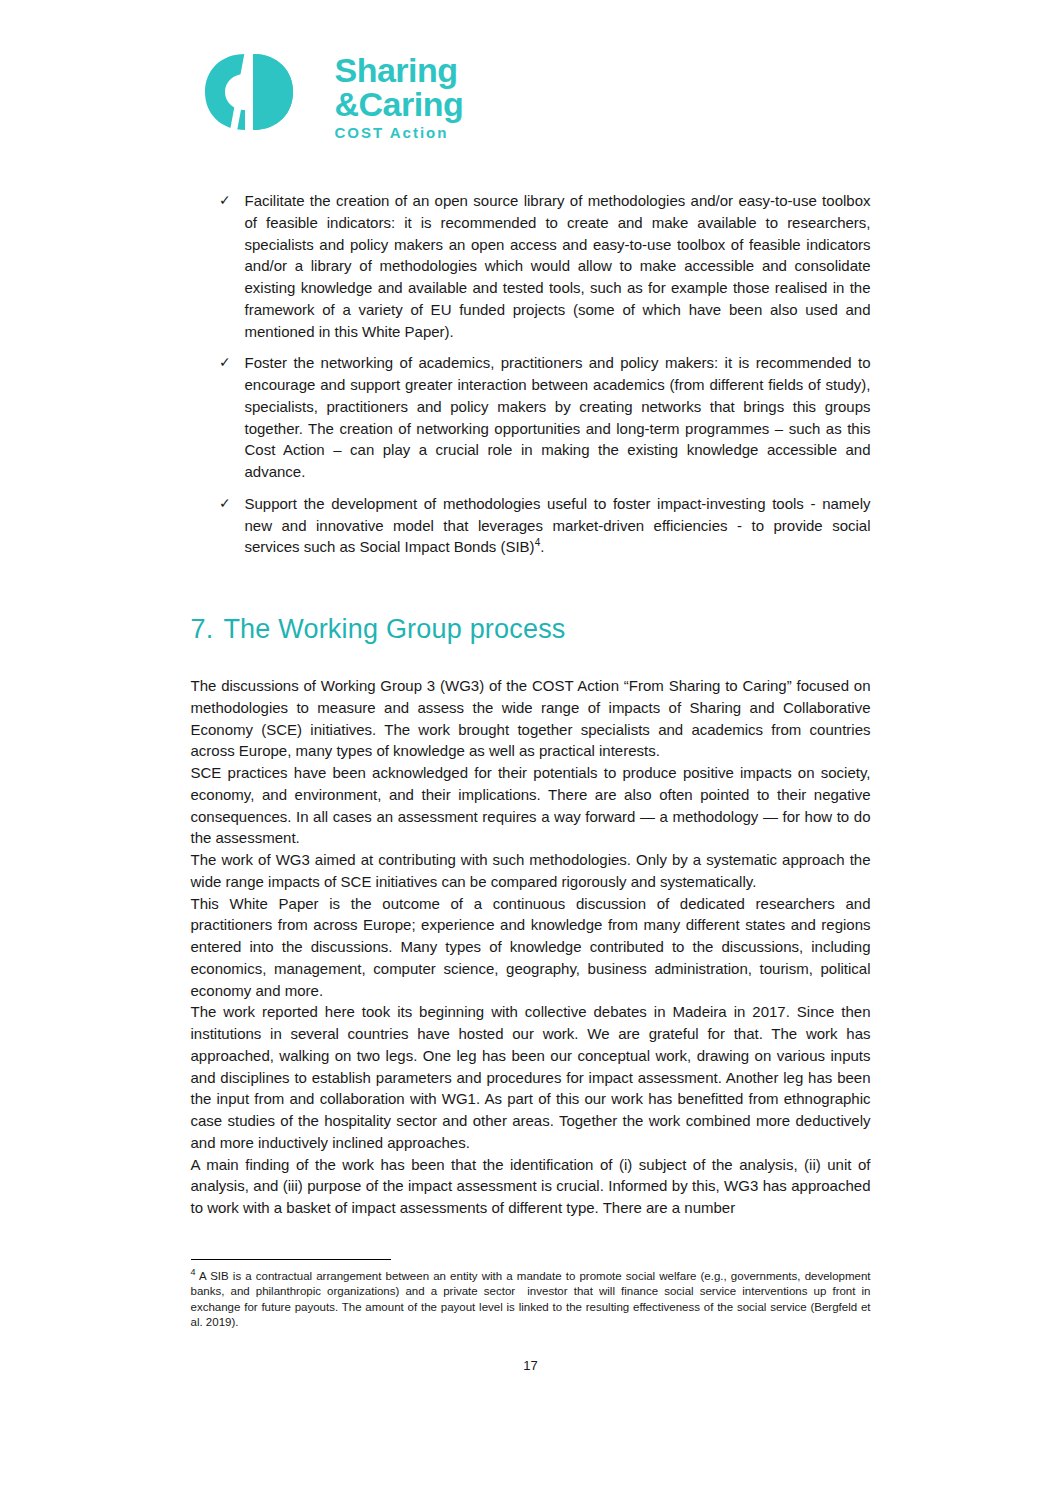Sharing &Caring COST Action
Facilitate the creation of an open source library of methodologies and/or easy-to-use toolbox of feasible indicators: it is recommended to create and make available to researchers, specialists and policy makers an open access and easy-to-use toolbox of feasible indicators and/or a library of methodologies which would allow to make accessible and consolidate existing knowledge and available and tested tools, such as for example those realised in the framework of a variety of EU funded projects (some of which have been also used and mentioned in this White Paper).
Foster the networking of academics, practitioners and policy makers: it is recommended to encourage and support greater interaction between academics (from different fields of study), specialists, practitioners and policy makers by creating networks that brings this groups together. The creation of networking opportunities and long-term programmes – such as this Cost Action – can play a crucial role in making the existing knowledge accessible and advance.
Support the development of methodologies useful to foster impact-investing tools - namely new and innovative model that leverages market-driven efficiencies - to provide social services such as Social Impact Bonds (SIB)4.
7. The Working Group process
The discussions of Working Group 3 (WG3) of the COST Action “From Sharing to Caring” focused on methodologies to measure and assess the wide range of impacts of Sharing and Collaborative Economy (SCE) initiatives. The work brought together specialists and academics from countries across Europe, many types of knowledge as well as practical interests.
SCE practices have been acknowledged for their potentials to produce positive impacts on society, economy, and environment, and their implications. There are also often pointed to their negative consequences. In all cases an assessment requires a way forward — a methodology — for how to do the assessment.
The work of WG3 aimed at contributing with such methodologies. Only by a systematic approach the wide range impacts of SCE initiatives can be compared rigorously and systematically.
This White Paper is the outcome of a continuous discussion of dedicated researchers and practitioners from across Europe; experience and knowledge from many different states and regions entered into the discussions. Many types of knowledge contributed to the discussions, including economics, management, computer science, geography, business administration, tourism, political economy and more.
The work reported here took its beginning with collective debates in Madeira in 2017. Since then institutions in several countries have hosted our work. We are grateful for that. The work has approached, walking on two legs. One leg has been our conceptual work, drawing on various inputs and disciplines to establish parameters and procedures for impact assessment. Another leg has been the input from and collaboration with WG1. As part of this our work has benefitted from ethnographic case studies of the hospitality sector and other areas. Together the work combined more deductively and more inductively inclined approaches.
A main finding of the work has been that the identification of (i) subject of the analysis, (ii) unit of analysis, and (iii) purpose of the impact assessment is crucial. Informed by this, WG3 has approached to work with a basket of impact assessments of different type. There are a number
4 A SIB is a contractual arrangement between an entity with a mandate to promote social welfare (e.g., govern­ments, development banks, and philanthropic organizations) and a private sector investor that will finance social service interventions up front in exchange for future payouts. The amount of the payout level is linked to the re­sulting effectiveness of the social service (Bergfeld et al. 2019).
17